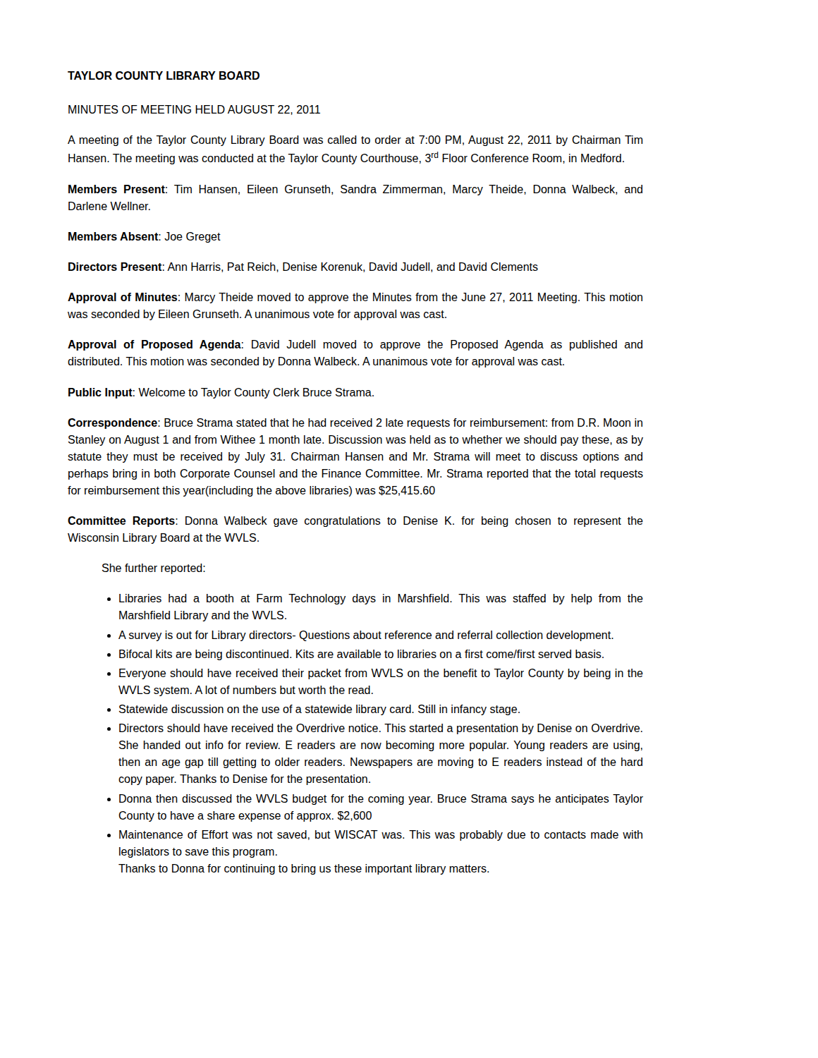TAYLOR COUNTY LIBRARY BOARD
MINUTES OF MEETING HELD AUGUST 22, 2011
A meeting of the Taylor County Library Board was called to order at 7:00 PM, August 22, 2011 by Chairman Tim Hansen. The meeting was conducted at the Taylor County Courthouse, 3rd Floor Conference Room, in Medford.
Members Present: Tim Hansen, Eileen Grunseth, Sandra Zimmerman, Marcy Theide, Donna Walbeck, and Darlene Wellner.
Members Absent: Joe Greget
Directors Present: Ann Harris, Pat Reich, Denise Korenuk, David Judell, and David Clements
Approval of Minutes: Marcy Theide moved to approve the Minutes from the June 27, 2011 Meeting. This motion was seconded by Eileen Grunseth. A unanimous vote for approval was cast.
Approval of Proposed Agenda: David Judell moved to approve the Proposed Agenda as published and distributed. This motion was seconded by Donna Walbeck. A unanimous vote for approval was cast.
Public Input: Welcome to Taylor County Clerk Bruce Strama.
Correspondence: Bruce Strama stated that he had received 2 late requests for reimbursement: from D.R. Moon in Stanley on August 1 and from Withee 1 month late. Discussion was held as to whether we should pay these, as by statute they must be received by July 31. Chairman Hansen and Mr. Strama will meet to discuss options and perhaps bring in both Corporate Counsel and the Finance Committee. Mr. Strama reported that the total requests for reimbursement this year(including the above libraries) was $25,415.60
Committee Reports: Donna Walbeck gave congratulations to Denise K. for being chosen to represent the Wisconsin Library Board at the WVLS.
She further reported:
Libraries had a booth at Farm Technology days in Marshfield. This was staffed by help from the Marshfield Library and the WVLS.
A survey is out for Library directors- Questions about reference and referral collection development.
Bifocal kits are being discontinued. Kits are available to libraries on a first come/first served basis.
Everyone should have received their packet from WVLS on the benefit to Taylor County by being in the WVLS system. A lot of numbers but worth the read.
Statewide discussion on the use of a statewide library card. Still in infancy stage.
Directors should have received the Overdrive notice. This started a presentation by Denise on Overdrive. She handed out info for review. E readers are now becoming more popular. Young readers are using, then an age gap till getting to older readers. Newspapers are moving to E readers instead of the hard copy paper. Thanks to Denise for the presentation.
Donna then discussed the WVLS budget for the coming year. Bruce Strama says he anticipates Taylor County to have a share expense of approx. $2,600
Maintenance of Effort was not saved, but WISCAT was. This was probably due to contacts made with legislators to save this program.
Thanks to Donna for continuing to bring us these important library matters.